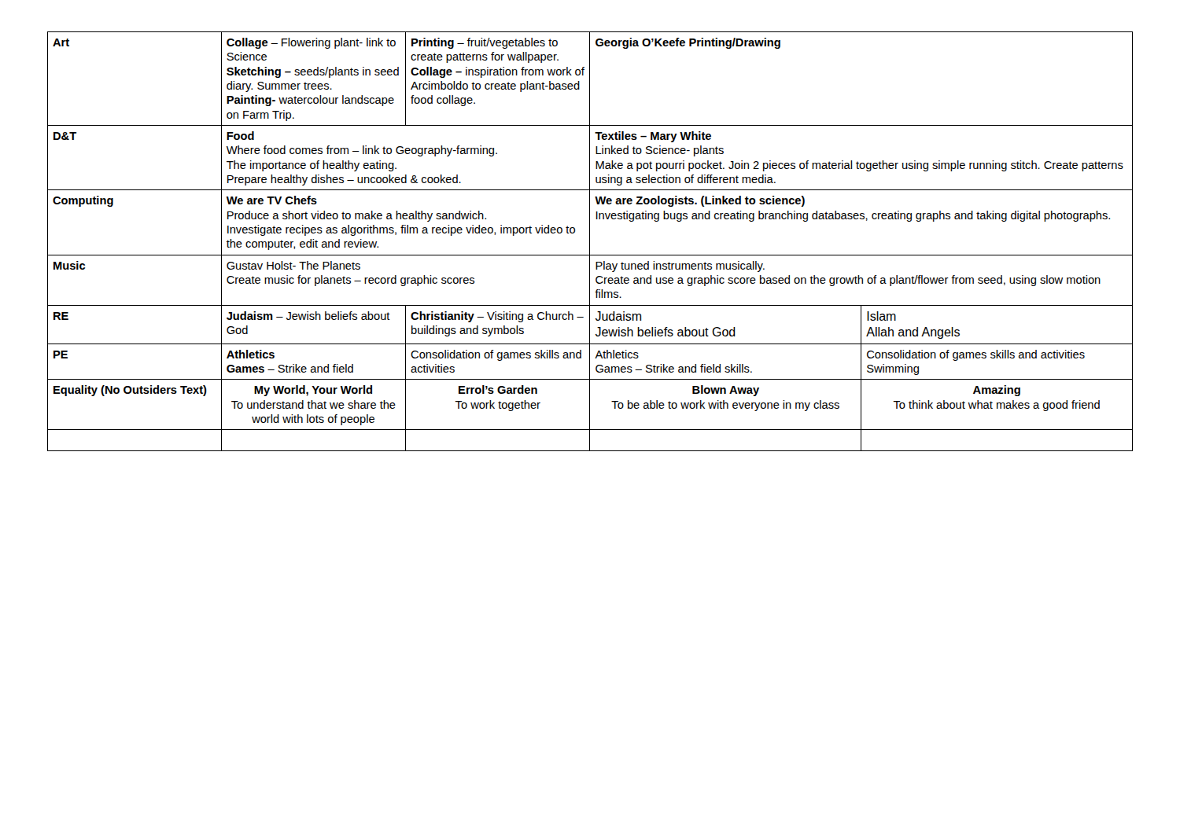| Art | Collage – Flowering plant- link to Science Sketching – seeds/plants in seed diary. Summer trees. Painting- watercolour landscape on Farm Trip. | Printing – fruit/vegetables to create patterns for wallpaper. Collage – inspiration from work of Arcimboldo to create plant-based food collage. | Georgia O’Keefe Printing/Drawing |
| D&T | Food Where food comes from – link to Geography-farming. The importance of healthy eating. Prepare healthy dishes – uncooked & cooked. | Textiles – Mary White Linked to Science- plants Make a pot pourri pocket. Join 2 pieces of material together using simple running stitch. Create patterns using a selection of different media. |
| Computing | We are TV Chefs Produce a short video to make a healthy sandwich. Investigate recipes as algorithms, film a recipe video, import video to the computer, edit and review. | We are Zoologists. (Linked to science) Investigating bugs and creating branching databases, creating graphs and taking digital photographs. |
| Music | Gustav Holst- The Planets Create music for planets – record graphic scores | Play tuned instruments musically. Create and use a graphic score based on the growth of a plant/flower from seed, using slow motion films. |
| RE | Judaism – Jewish beliefs about God | Christianity – Visiting a Church – buildings and symbols | Judaism Jewish beliefs about God | Islam Allah and Angels |
| PE | Athletics Games – Strike and field | Consolidation of games skills and activities | Athletics Games – Strike and field skills. | Consolidation of games skills and activities Swimming |
| Equality (No Outsiders Text) | My World, Your World To understand that we share the world with lots of people | Errol’s Garden To work together | Blown Away To be able to work with everyone in my class | Amazing To think about what makes a good friend |